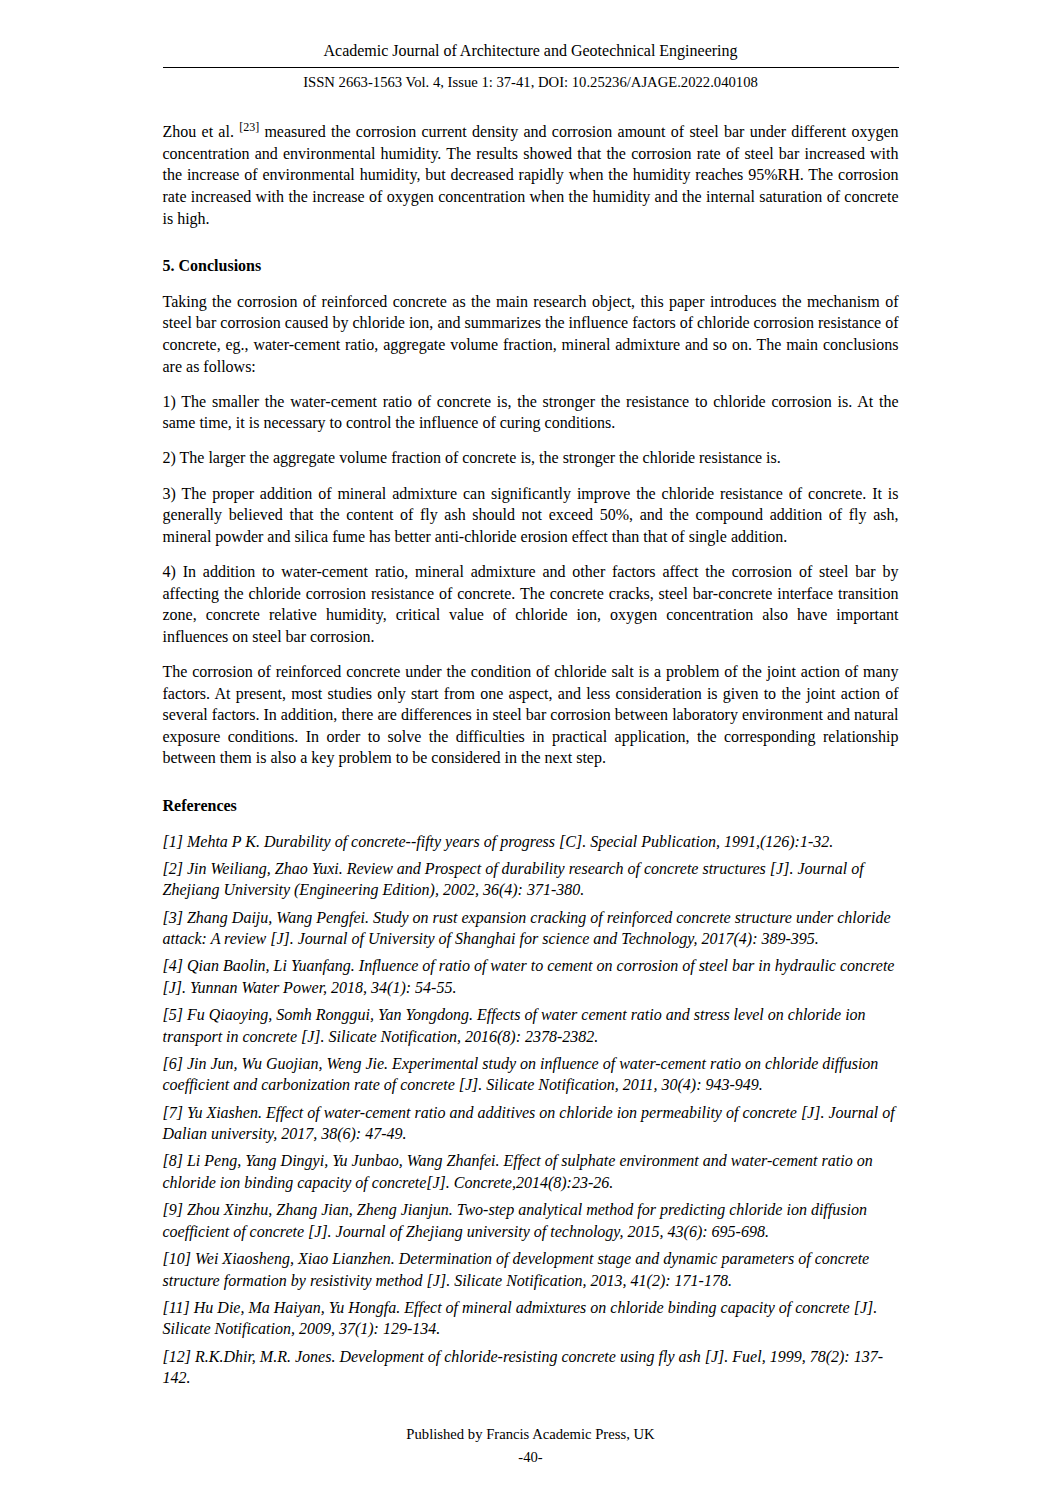Academic Journal of Architecture and Geotechnical Engineering
ISSN 2663-1563 Vol. 4, Issue 1: 37-41, DOI: 10.25236/AJAGE.2022.040108
Zhou et al. [23] measured the corrosion current density and corrosion amount of steel bar under different oxygen concentration and environmental humidity. The results showed that the corrosion rate of steel bar increased with the increase of environmental humidity, but decreased rapidly when the humidity reaches 95%RH. The corrosion rate increased with the increase of oxygen concentration when the humidity and the internal saturation of concrete is high.
5. Conclusions
Taking the corrosion of reinforced concrete as the main research object, this paper introduces the mechanism of steel bar corrosion caused by chloride ion, and summarizes the influence factors of chloride corrosion resistance of concrete, eg., water-cement ratio, aggregate volume fraction, mineral admixture and so on. The main conclusions are as follows:
1) The smaller the water-cement ratio of concrete is, the stronger the resistance to chloride corrosion is. At the same time, it is necessary to control the influence of curing conditions.
2) The larger the aggregate volume fraction of concrete is, the stronger the chloride resistance is.
3) The proper addition of mineral admixture can significantly improve the chloride resistance of concrete. It is generally believed that the content of fly ash should not exceed 50%, and the compound addition of fly ash, mineral powder and silica fume has better anti-chloride erosion effect than that of single addition.
4) In addition to water-cement ratio, mineral admixture and other factors affect the corrosion of steel bar by affecting the chloride corrosion resistance of concrete. The concrete cracks, steel bar-concrete interface transition zone, concrete relative humidity, critical value of chloride ion, oxygen concentration also have important influences on steel bar corrosion.
The corrosion of reinforced concrete under the condition of chloride salt is a problem of the joint action of many factors. At present, most studies only start from one aspect, and less consideration is given to the joint action of several factors. In addition, there are differences in steel bar corrosion between laboratory environment and natural exposure conditions. In order to solve the difficulties in practical application, the corresponding relationship between them is also a key problem to be considered in the next step.
References
[1] Mehta P K. Durability of concrete--fifty years of progress [C]. Special Publication, 1991,(126):1-32.
[2] Jin Weiliang, Zhao Yuxi. Review and Prospect of durability research of concrete structures [J]. Journal of Zhejiang University (Engineering Edition), 2002, 36(4): 371-380.
[3] Zhang Daiju, Wang Pengfei. Study on rust expansion cracking of reinforced concrete structure under chloride attack: A review [J]. Journal of University of Shanghai for science and Technology, 2017(4): 389-395.
[4] Qian Baolin, Li Yuanfang. Influence of ratio of water to cement on corrosion of steel bar in hydraulic concrete [J]. Yunnan Water Power, 2018, 34(1): 54-55.
[5] Fu Qiaoying, Somh Ronggui, Yan Yongdong. Effects of water cement ratio and stress level on chloride ion transport in concrete [J]. Silicate Notification, 2016(8): 2378-2382.
[6] Jin Jun, Wu Guojian, Weng Jie. Experimental study on influence of water-cement ratio on chloride diffusion coefficient and carbonization rate of concrete [J]. Silicate Notification, 2011, 30(4): 943-949.
[7] Yu Xiashen. Effect of water-cement ratio and additives on chloride ion permeability of concrete [J]. Journal of Dalian university, 2017, 38(6): 47-49.
[8] Li Peng, Yang Dingyi, Yu Junbao, Wang Zhanfei. Effect of sulphate environment and water-cement ratio on chloride ion binding capacity of concrete[J]. Concrete,2014(8):23-26.
[9] Zhou Xinzhu, Zhang Jian, Zheng Jianjun. Two-step analytical method for predicting chloride ion diffusion coefficient of concrete [J]. Journal of Zhejiang university of technology, 2015, 43(6): 695-698.
[10] Wei Xiaosheng, Xiao Lianzhen. Determination of development stage and dynamic parameters of concrete structure formation by resistivity method [J]. Silicate Notification, 2013, 41(2): 171-178.
[11] Hu Die, Ma Haiyan, Yu Hongfa. Effect of mineral admixtures on chloride binding capacity of concrete [J]. Silicate Notification, 2009, 37(1): 129-134.
[12] R.K.Dhir, M.R. Jones. Development of chloride-resisting concrete using fly ash [J]. Fuel, 1999, 78(2): 137-142.
Published by Francis Academic Press, UK
-40-